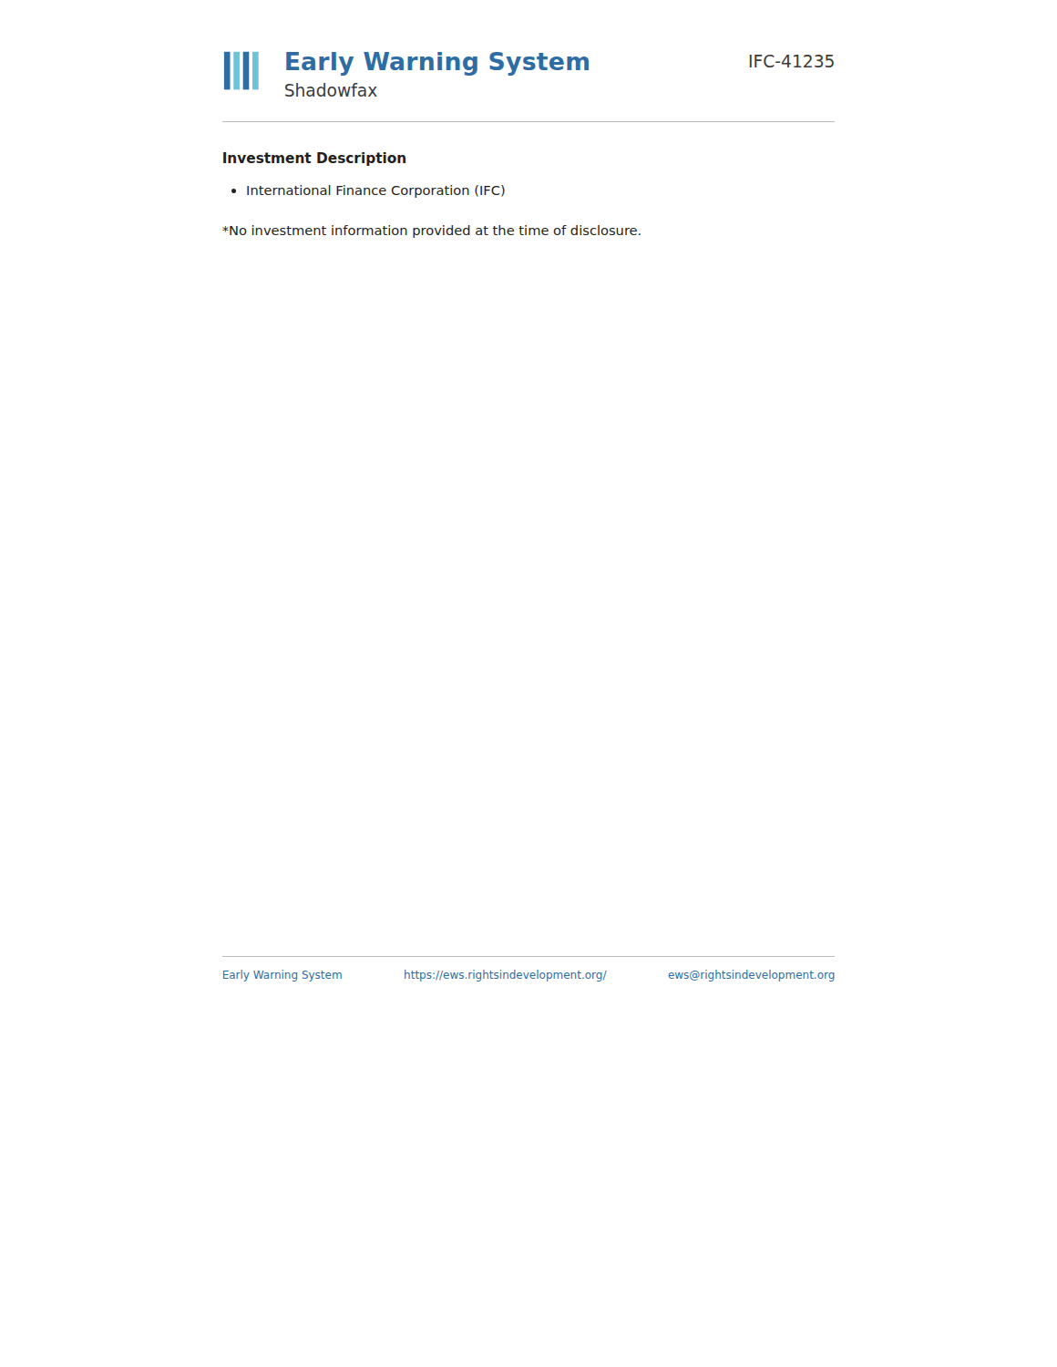Early Warning System
Shadowfax
IFC-41235
Investment Description
International Finance Corporation (IFC)
*No investment information provided at the time of disclosure.
Early Warning System
https://ews.rightsindevelopment.org/
ews@rightsindevelopment.org